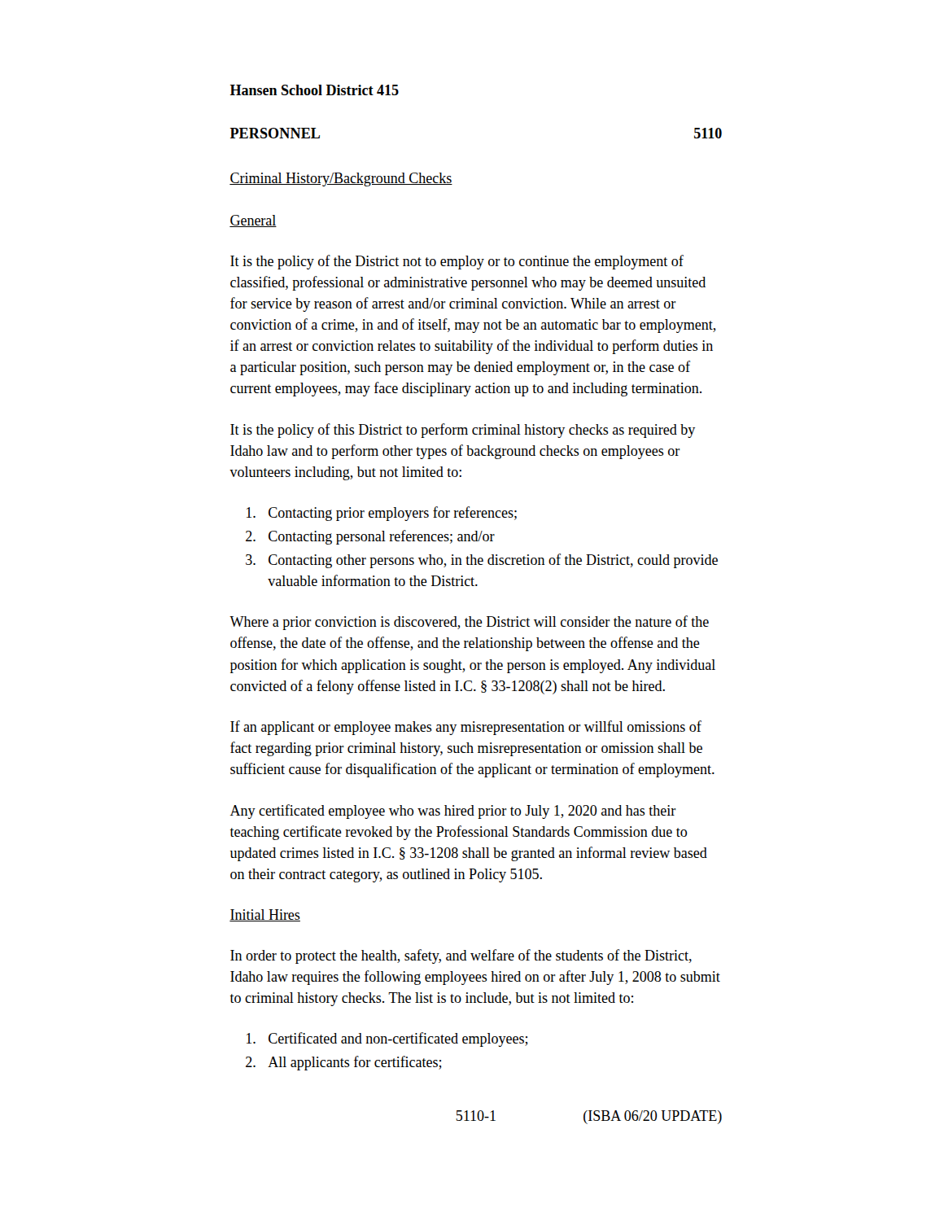Hansen School District 415
PERSONNEL 5110
Criminal History/Background Checks
General
It is the policy of the District not to employ or to continue the employment of classified, professional or administrative personnel who may be deemed unsuited for service by reason of arrest and/or criminal conviction. While an arrest or conviction of a crime, in and of itself, may not be an automatic bar to employment, if an arrest or conviction relates to suitability of the individual to perform duties in a particular position, such person may be denied employment or, in the case of current employees, may face disciplinary action up to and including termination.
It is the policy of this District to perform criminal history checks as required by Idaho law and to perform other types of background checks on employees or volunteers including, but not limited to:
Contacting prior employers for references;
Contacting personal references; and/or
Contacting other persons who, in the discretion of the District, could provide valuable information to the District.
Where a prior conviction is discovered, the District will consider the nature of the offense, the date of the offense, and the relationship between the offense and the position for which application is sought, or the person is employed. Any individual convicted of a felony offense listed in I.C. § 33-1208(2) shall not be hired.
If an applicant or employee makes any misrepresentation or willful omissions of fact regarding prior criminal history, such misrepresentation or omission shall be sufficient cause for disqualification of the applicant or termination of employment.
Any certificated employee who was hired prior to July 1, 2020 and has their teaching certificate revoked by the Professional Standards Commission due to updated crimes listed in I.C. § 33-1208 shall be granted an informal review based on their contract category, as outlined in Policy 5105.
Initial Hires
In order to protect the health, safety, and welfare of the students of the District, Idaho law requires the following employees hired on or after July 1, 2008 to submit to criminal history checks. The list is to include, but is not limited to:
Certificated and non-certificated employees;
All applicants for certificates;
5110-1 (ISBA 06/20 UPDATE)